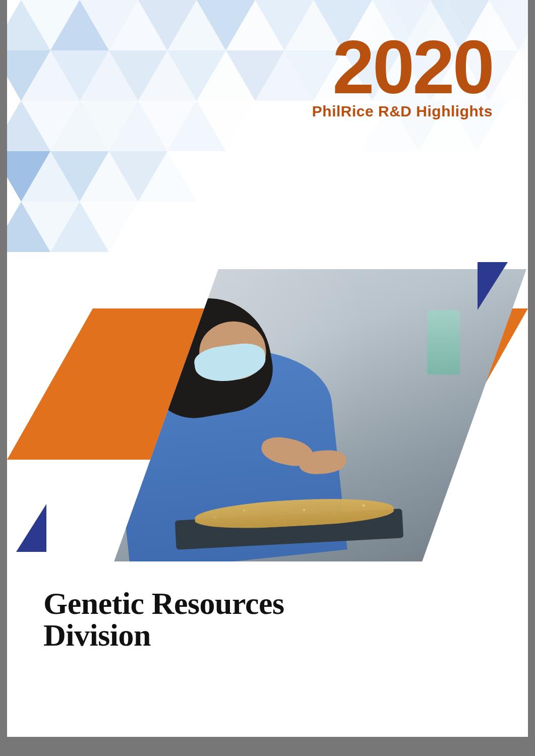2020
PhilRice R&D Highlights
Genetic Resources
Division